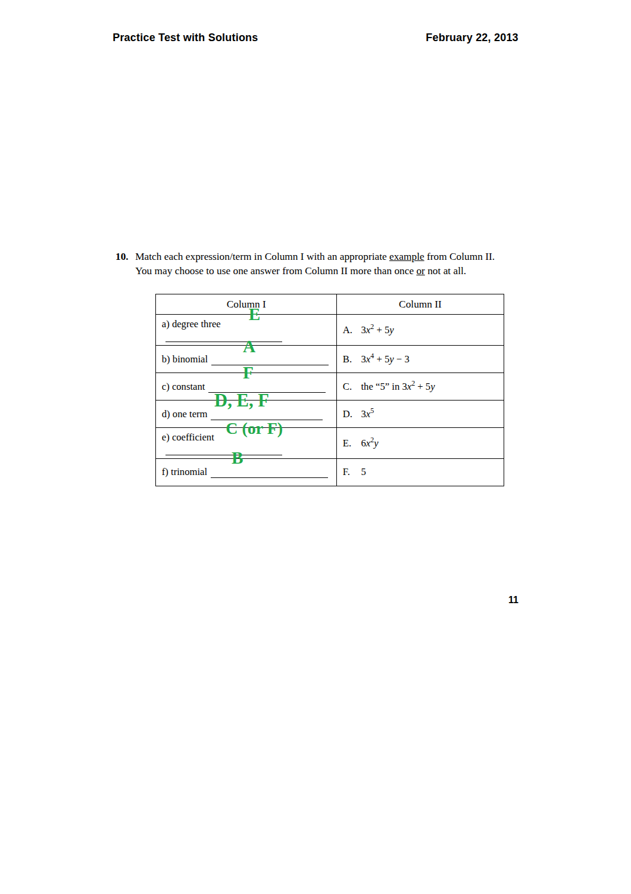Practice Test with Solutions
February 22, 2013
10.
Match each expression/term in Column I with an appropriate example from Column II. You may choose to use one answer from Column II more than once or not at all.
| Column I | Column II |
| --- | --- |
| a) degree three E | A. 3 x 2 + 5 y |
| b) binomial A | B. 3 x 4 + 5 y − 3 |
| c) constant F | C. the “5” in 3 x 2 + 5 y |
| d) one term D, E, F | D. 3 x 5 |
| e) coefficient C (or F) | E. 6 x 2 y |
| f) trinomial B | F. 5 |
11